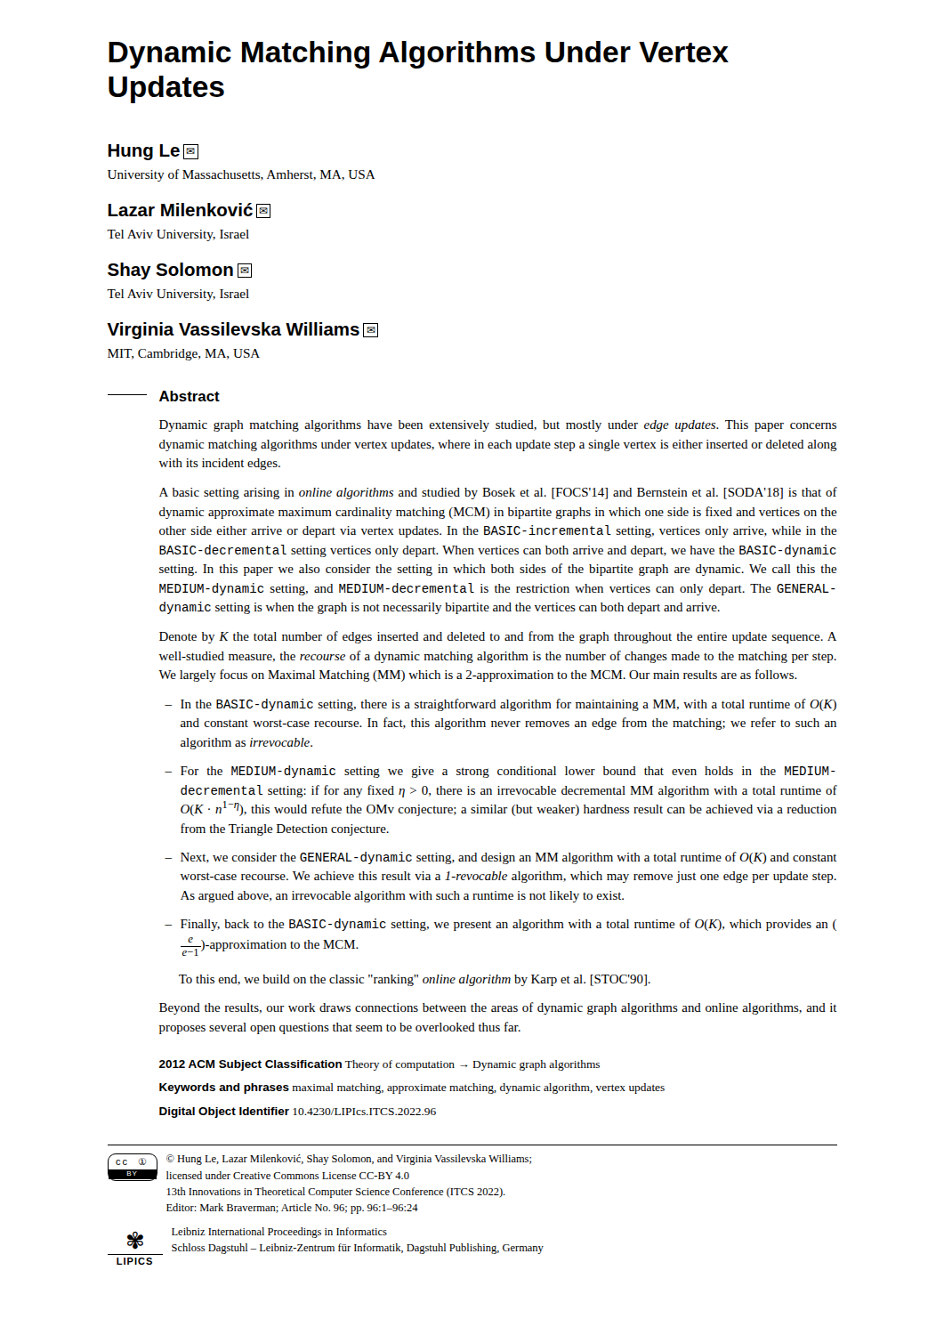Dynamic Matching Algorithms Under Vertex Updates
Hung Le✉
University of Massachusetts, Amherst, MA, USA
Lazar Milenković✉
Tel Aviv University, Israel
Shay Solomon✉
Tel Aviv University, Israel
Virginia Vassilevska Williams✉
MIT, Cambridge, MA, USA
Abstract
Dynamic graph matching algorithms have been extensively studied, but mostly under edge updates. This paper concerns dynamic matching algorithms under vertex updates, where in each update step a single vertex is either inserted or deleted along with its incident edges.
A basic setting arising in online algorithms and studied by Bosek et al. [FOCS'14] and Bernstein et al. [SODA'18] is that of dynamic approximate maximum cardinality matching (MCM) in bipartite graphs in which one side is fixed and vertices on the other side either arrive or depart via vertex updates. In the BASIC-incremental setting, vertices only arrive, while in the BASIC-decremental setting vertices only depart. When vertices can both arrive and depart, we have the BASIC-dynamic setting. In this paper we also consider the setting in which both sides of the bipartite graph are dynamic. We call this the MEDIUM-dynamic setting, and MEDIUM-decremental is the restriction when vertices can only depart. The GENERAL-dynamic setting is when the graph is not necessarily bipartite and the vertices can both depart and arrive.
Denote by K the total number of edges inserted and deleted to and from the graph throughout the entire update sequence. A well-studied measure, the recourse of a dynamic matching algorithm is the number of changes made to the matching per step. We largely focus on Maximal Matching (MM) which is a 2-approximation to the MCM. Our main results are as follows.
In the BASIC-dynamic setting, there is a straightforward algorithm for maintaining a MM, with a total runtime of O(K) and constant worst-case recourse. In fact, this algorithm never removes an edge from the matching; we refer to such an algorithm as irrevocable.
For the MEDIUM-dynamic setting we give a strong conditional lower bound that even holds in the MEDIUM-decremental setting: if for any fixed η > 0, there is an irrevocable decremental MM algorithm with a total runtime of O(K · n1−η), this would refute the OMv conjecture; a similar (but weaker) hardness result can be achieved via a reduction from the Triangle Detection conjecture.
Next, we consider the GENERAL-dynamic setting, and design an MM algorithm with a total runtime of O(K) and constant worst-case recourse. We achieve this result via a 1-revocable algorithm, which may remove just one edge per update step. As argued above, an irrevocable algorithm with such a runtime is not likely to exist.
Finally, back to the BASIC-dynamic setting, we present an algorithm with a total runtime of O(K), which provides an (ee−1)-approximation to the MCM.
To this end, we build on the classic "ranking" online algorithm by Karp et al. [STOC'90].
Beyond the results, our work draws connections between the areas of dynamic graph algorithms and online algorithms, and it proposes several open questions that seem to be overlooked thus far.
2012 ACM Subject Classification Theory of computation → Dynamic graph algorithms
Keywords and phrases maximal matching, approximate matching, dynamic algorithm, vertex updates
Digital Object Identifier 10.4230/LIPIcs.ITCS.2022.96
cc ①
BY
© Hung Le, Lazar Milenković, Shay Solomon, and Virginia Vassilevska Williams;
licensed under Creative Commons License CC-BY 4.0
13th Innovations in Theoretical Computer Science Conference (ITCS 2022).
Editor: Mark Braverman; Article No. 96; pp. 96:1–96:24
✾
LIPICS
Leibniz International Proceedings in Informatics
Schloss Dagstuhl – Leibniz-Zentrum für Informatik, Dagstuhl Publishing, Germany